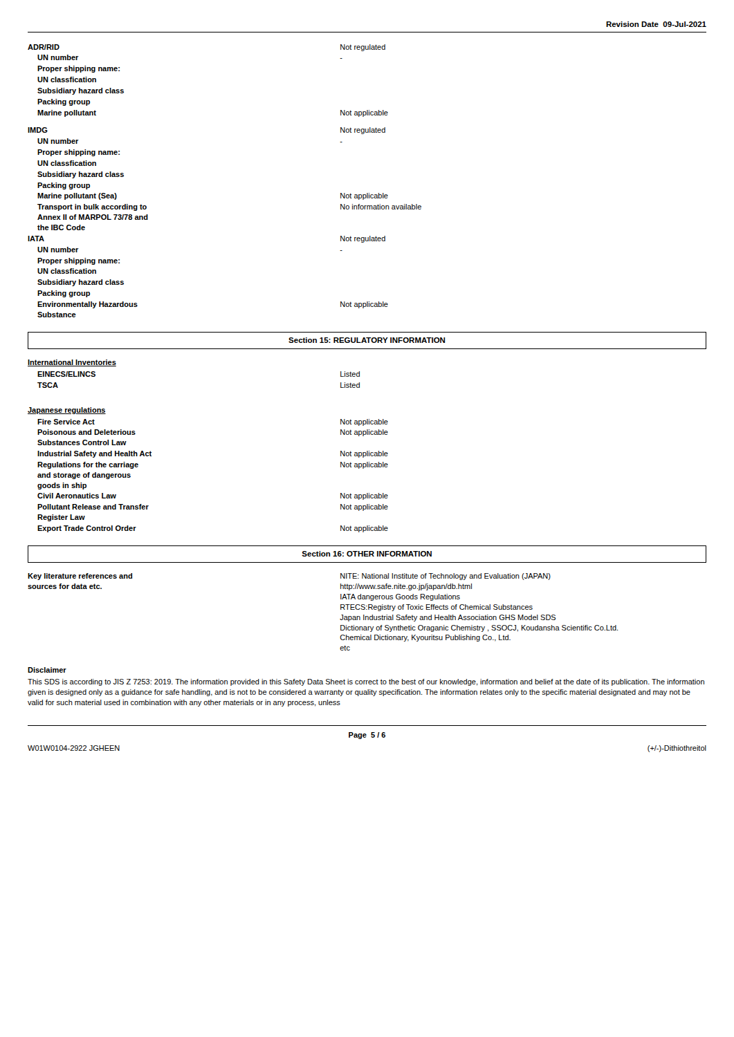Revision Date 09-Jul-2021
| ADR/RID | Not regulated |
| UN number | - |
| Proper shipping name: | |
| UN classfication | |
| Subsidiary hazard class | |
| Packing group | |
| Marine pollutant | Not applicable |
| IMDG | Not regulated |
| UN number | - |
| Proper shipping name: | |
| UN classfication | |
| Subsidiary hazard class | |
| Packing group | |
| Marine pollutant (Sea) | Not applicable |
| Transport in bulk according to Annex II of MARPOL 73/78 and the IBC Code | No information available |
| IATA | Not regulated |
| UN number | - |
| Proper shipping name: | |
| UN classfication | |
| Subsidiary hazard class | |
| Packing group | |
| Environmentally Hazardous Substance | Not applicable |
Section 15: REGULATORY INFORMATION
International Inventories
| EINECS/ELINCS | Listed |
| TSCA | Listed |
Japanese regulations
| Fire Service Act | Not applicable |
| Poisonous and Deleterious Substances Control Law | Not applicable |
| Industrial Safety and Health Act | Not applicable |
| Regulations for the carriage and storage of dangerous goods in ship | Not applicable |
| Civil Aeronautics Law | Not applicable |
| Pollutant Release and Transfer Register Law | Not applicable |
| Export Trade Control Order | Not applicable |
Section 16: OTHER INFORMATION
| Key literature references and sources for data etc. | NITE: National Institute of Technology and Evaluation (JAPAN) http://www.safe.nite.go.jp/japan/db.html IATA dangerous Goods Regulations RTECS:Registry of Toxic Effects of Chemical Substances Japan Industrial Safety and Health Association GHS Model SDS Dictionary of Synthetic Oraganic Chemistry , SSOCJ, Koudansha Scientific Co.Ltd. Chemical Dictionary, Kyouritsu Publishing Co., Ltd. etc |
Disclaimer
This SDS is according to JIS Z 7253: 2019. The information provided in this Safety Data Sheet is correct to the best of our knowledge, information and belief at the date of its publication. The information given is designed only as a guidance for safe handling, and is not to be considered a warranty or quality specification. The information relates only to the specific material designated and may not be valid for such material used in combination with any other materials or in any process, unless
Page 5 / 6
W01W0104-2922 JGHEEN
(+/-)-Dithiothreitol